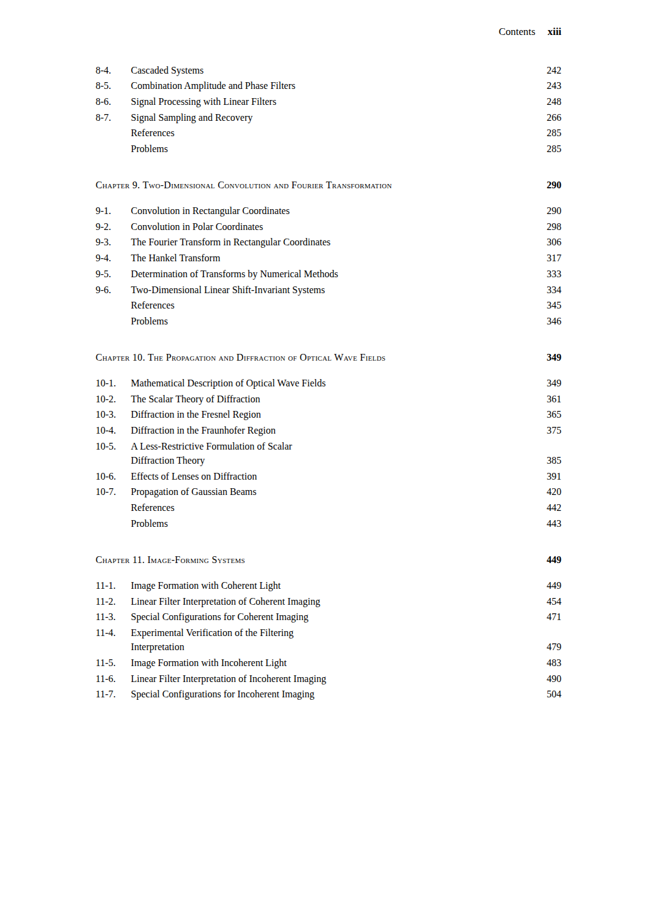Contents xiii
| 8-4. | Cascaded Systems | 242 |
| 8-5. | Combination Amplitude and Phase Filters | 243 |
| 8-6. | Signal Processing with Linear Filters | 248 |
| 8-7. | Signal Sampling and Recovery | 266 |
| | References | 285 |
| | Problems | 285 |
290 Chapter 9. Two-Dimensional Convolution and Fourier Transformation
| 9-1. | Convolution in Rectangular Coordinates | 290 |
| 9-2. | Convolution in Polar Coordinates | 298 |
| 9-3. | The Fourier Transform in Rectangular Coordinates | 306 |
| 9-4. | The Hankel Transform | 317 |
| 9-5. | Determination of Transforms by Numerical Methods | 333 |
| 9-6. | Two-Dimensional Linear Shift-Invariant Systems | 334 |
| | References | 345 |
| | Problems | 346 |
349 Chapter 10. The Propagation and Diffraction of Optical Wave Fields
| 10-1. | Mathematical Description of Optical Wave Fields | 349 |
| 10-2. | The Scalar Theory of Diffraction | 361 |
| 10-3. | Diffraction in the Fresnel Region | 365 |
| 10-4. | Diffraction in the Fraunhofer Region | 375 |
| 10-5. | A Less-Restrictive Formulation of Scalar Diffraction Theory | 385 |
| 10-6. | Effects of Lenses on Diffraction | 391 |
| 10-7. | Propagation of Gaussian Beams | 420 |
| | References | 442 |
| | Problems | 443 |
449 Chapter 11. Image-Forming Systems
| 11-1. | Image Formation with Coherent Light | 449 |
| 11-2. | Linear Filter Interpretation of Coherent Imaging | 454 |
| 11-3. | Special Configurations for Coherent Imaging | 471 |
| 11-4. | Experimental Verification of the Filtering Interpretation | 479 |
| 11-5. | Image Formation with Incoherent Light | 483 |
| 11-6. | Linear Filter Interpretation of Incoherent Imaging | 490 |
| 11-7. | Special Configurations for Incoherent Imaging | 504 |